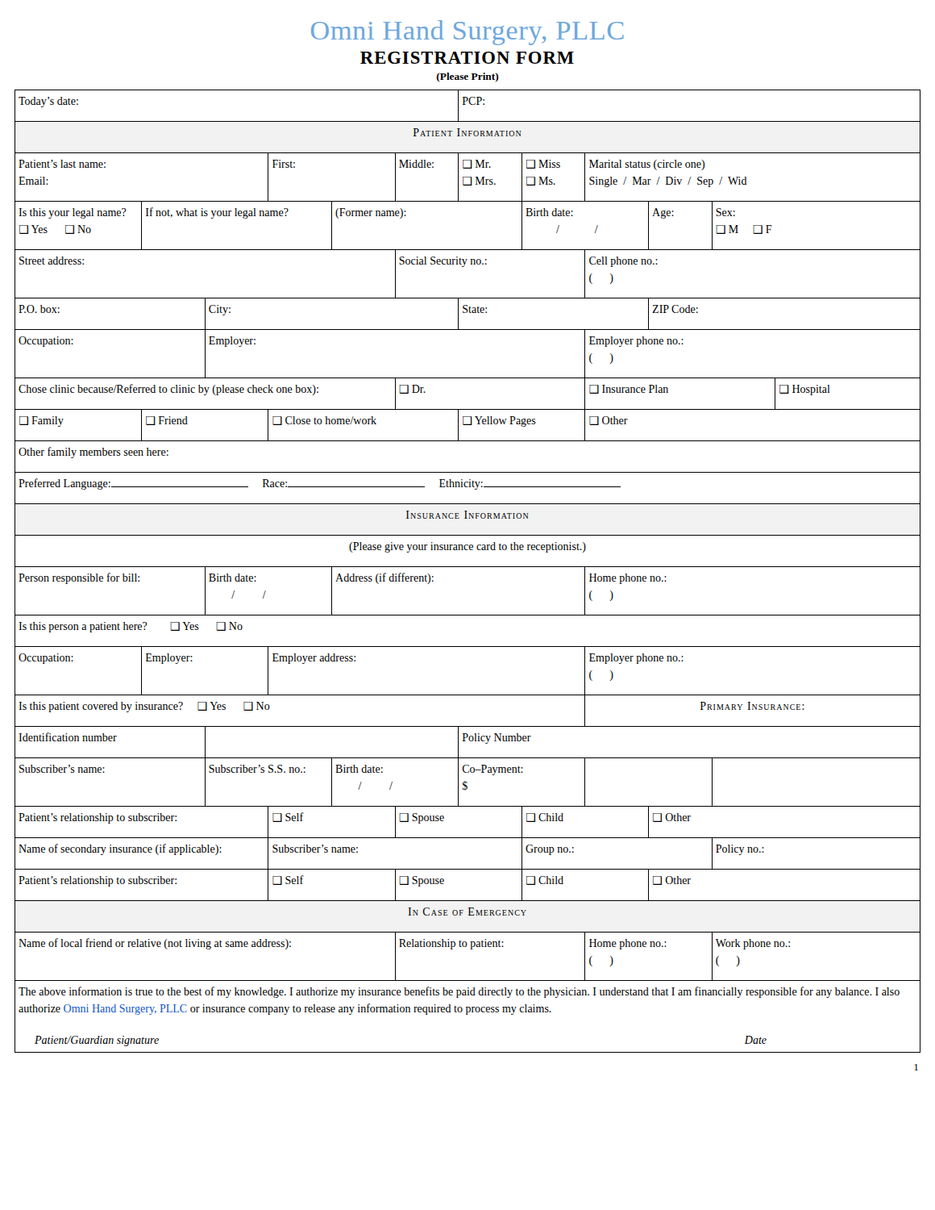Omni Hand Surgery, PLLC
REGISTRATION FORM
(Please Print)
| Today’s date: | PCP: |
| Patient Information |
| Patient’s last name: Email: | First: | Middle: | ❑ Mr. ❑ Mrs. | ❑ Miss ❑ Ms. | Marital status (circle one) Single / Mar / Div / Sep / Wid |
| Is this your legal name? ❑ Yes ❑ No | If not, what is your legal name? | (Former name): | Birth date: / / | Age: | Sex: ❑ M ❑ F |
| Street address: | Social Security no.: | Cell phone no.: ( ) |
| P.O. box: | City: | State: | ZIP Code: |
| Occupation: | Employer: | Employer phone no.: ( ) |
| Chose clinic because/Referred to clinic by (please check one box): | ❑ Dr. | ❑ Insurance Plan | ❑ Hospital |
| ❑ Family | ❑ Friend | ❑ Close to home/work | ❑ Yellow Pages | ❑ Other |
| Other family members seen here: |
| Preferred Language: Race: Ethnicity: |
| Insurance Information |
| (Please give your insurance card to the receptionist.) |
| Person responsible for bill: | Birth date: / / | Address (if different): | Home phone no.: ( ) |
| Is this person a patient here? ❑ Yes ❑ No |
| Occupation: | Employer: | Employer address: | Employer phone no.: ( ) |
| Is this patient covered by insurance? ❑ Yes ❑ No | Primary Insurance: |
| Identification number | | Policy Number |
| Subscriber’s name: | Subscriber’s S.S. no.: | Birth date: / / | Co–Payment: $ | | |
| Patient’s relationship to subscriber: | ❑ Self | ❑ Spouse | ❑ Child | ❑ Other |
| Name of secondary insurance (if applicable): | Subscriber’s name: | Group no.: | Policy no.: |
| Patient’s relationship to subscriber: | ❑ Self | ❑ Spouse | ❑ Child | ❑ Other |
| In Case of Emergency |
| Name of local friend or relative (not living at same address): | Relationship to patient: | Home phone no.: ( ) | Work phone no.: ( ) |
| The above information is true to the best of my knowledge. I authorize my insurance benefits be paid directly to the physician. I understand that I am financially responsible for any balance. I also authorize Omni Hand Surgery, PLLC or insurance company to release any information required to process my claims. Patient/Guardian signature Date |
1